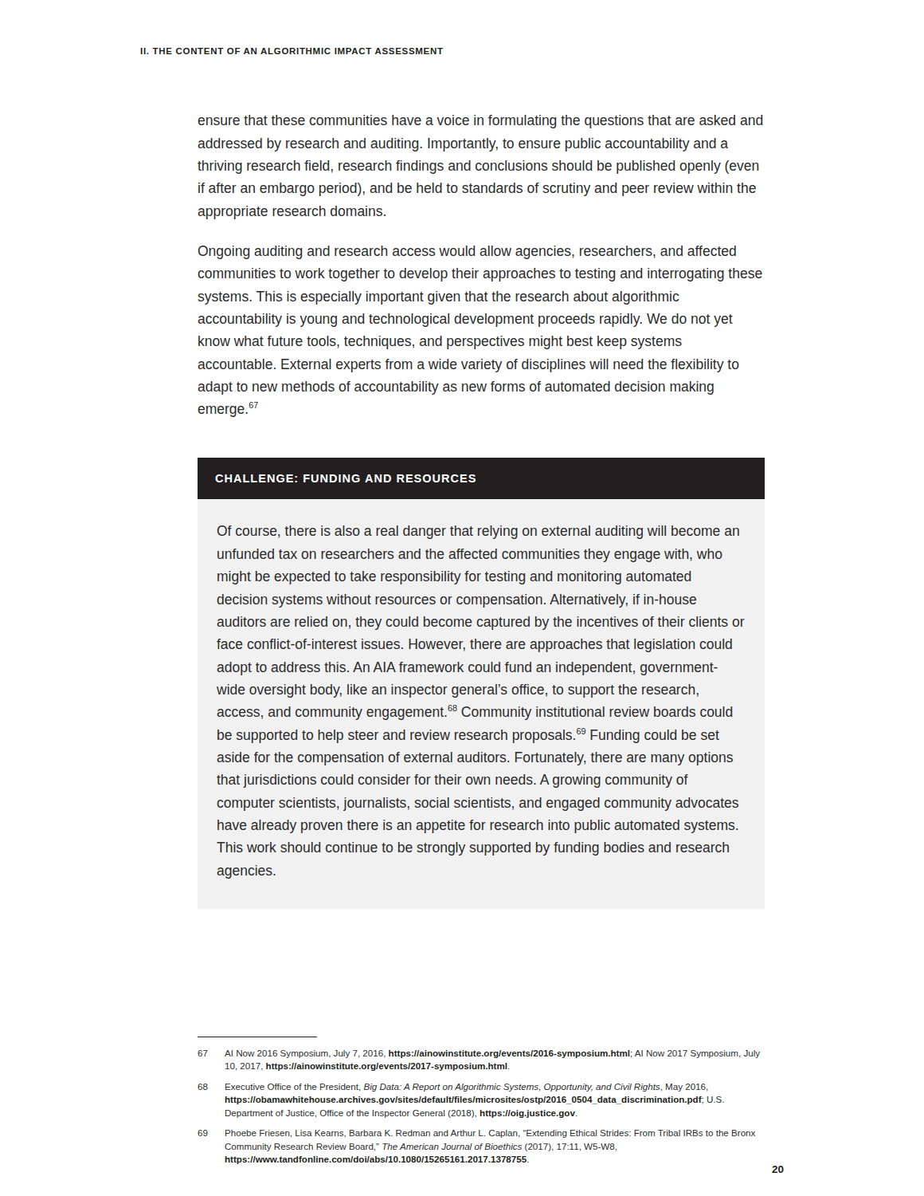II. The Content of an Algorithmic Impact Assessment
ensure that these communities have a voice in formulating the questions that are asked and addressed by research and auditing. Importantly, to ensure public accountability and a thriving research field, research findings and conclusions should be published openly (even if after an embargo period), and be held to standards of scrutiny and peer review within the appropriate research domains.
Ongoing auditing and research access would allow agencies, researchers, and affected communities to work together to develop their approaches to testing and interrogating these systems. This is especially important given that the research about algorithmic accountability is young and technological development proceeds rapidly. We do not yet know what future tools, techniques, and perspectives might best keep systems accountable. External experts from a wide variety of disciplines will need the flexibility to adapt to new methods of accountability as new forms of automated decision making emerge.67
Challenge: Funding and Resources
Of course, there is also a real danger that relying on external auditing will become an unfunded tax on researchers and the affected communities they engage with, who might be expected to take responsibility for testing and monitoring automated decision systems without resources or compensation. Alternatively, if in-house auditors are relied on, they could become captured by the incentives of their clients or face conflict-of-interest issues. However, there are approaches that legislation could adopt to address this. An AIA framework could fund an independent, government-wide oversight body, like an inspector general’s office, to support the research, access, and community engagement.68 Community institutional review boards could be supported to help steer and review research proposals.69 Funding could be set aside for the compensation of external auditors. Fortunately, there are many options that jurisdictions could consider for their own needs. A growing community of computer scientists, journalists, social scientists, and engaged community advocates have already proven there is an appetite for research into public automated systems. This work should continue to be strongly supported by funding bodies and research agencies.
AI Now 2016 Symposium, July 7, 2016, https://ainowinstitute.org/events/2016-symposium.html; AI Now 2017 Symposium, July 10, 2017, https://ainowinstitute.org/events/2017-symposium.html.
Executive Office of the President, Big Data: A Report on Algorithmic Systems, Opportunity, and Civil Rights, May 2016, https://obamawhitehouse.archives.gov/sites/default/files/microsites/ostp/2016_0504_data_discrimination.pdf; U.S. Department of Justice, Office of the Inspector General (2018), https://oig.justice.gov.
Phoebe Friesen, Lisa Kearns, Barbara K. Redman and Arthur L. Caplan, “Extending Ethical Strides: From Tribal IRBs to the Bronx Community Research Review Board,” The American Journal of Bioethics (2017), 17:11, W5-W8, https://www.tandfonline.com/doi/abs/10.1080/15265161.2017.1378755.
20